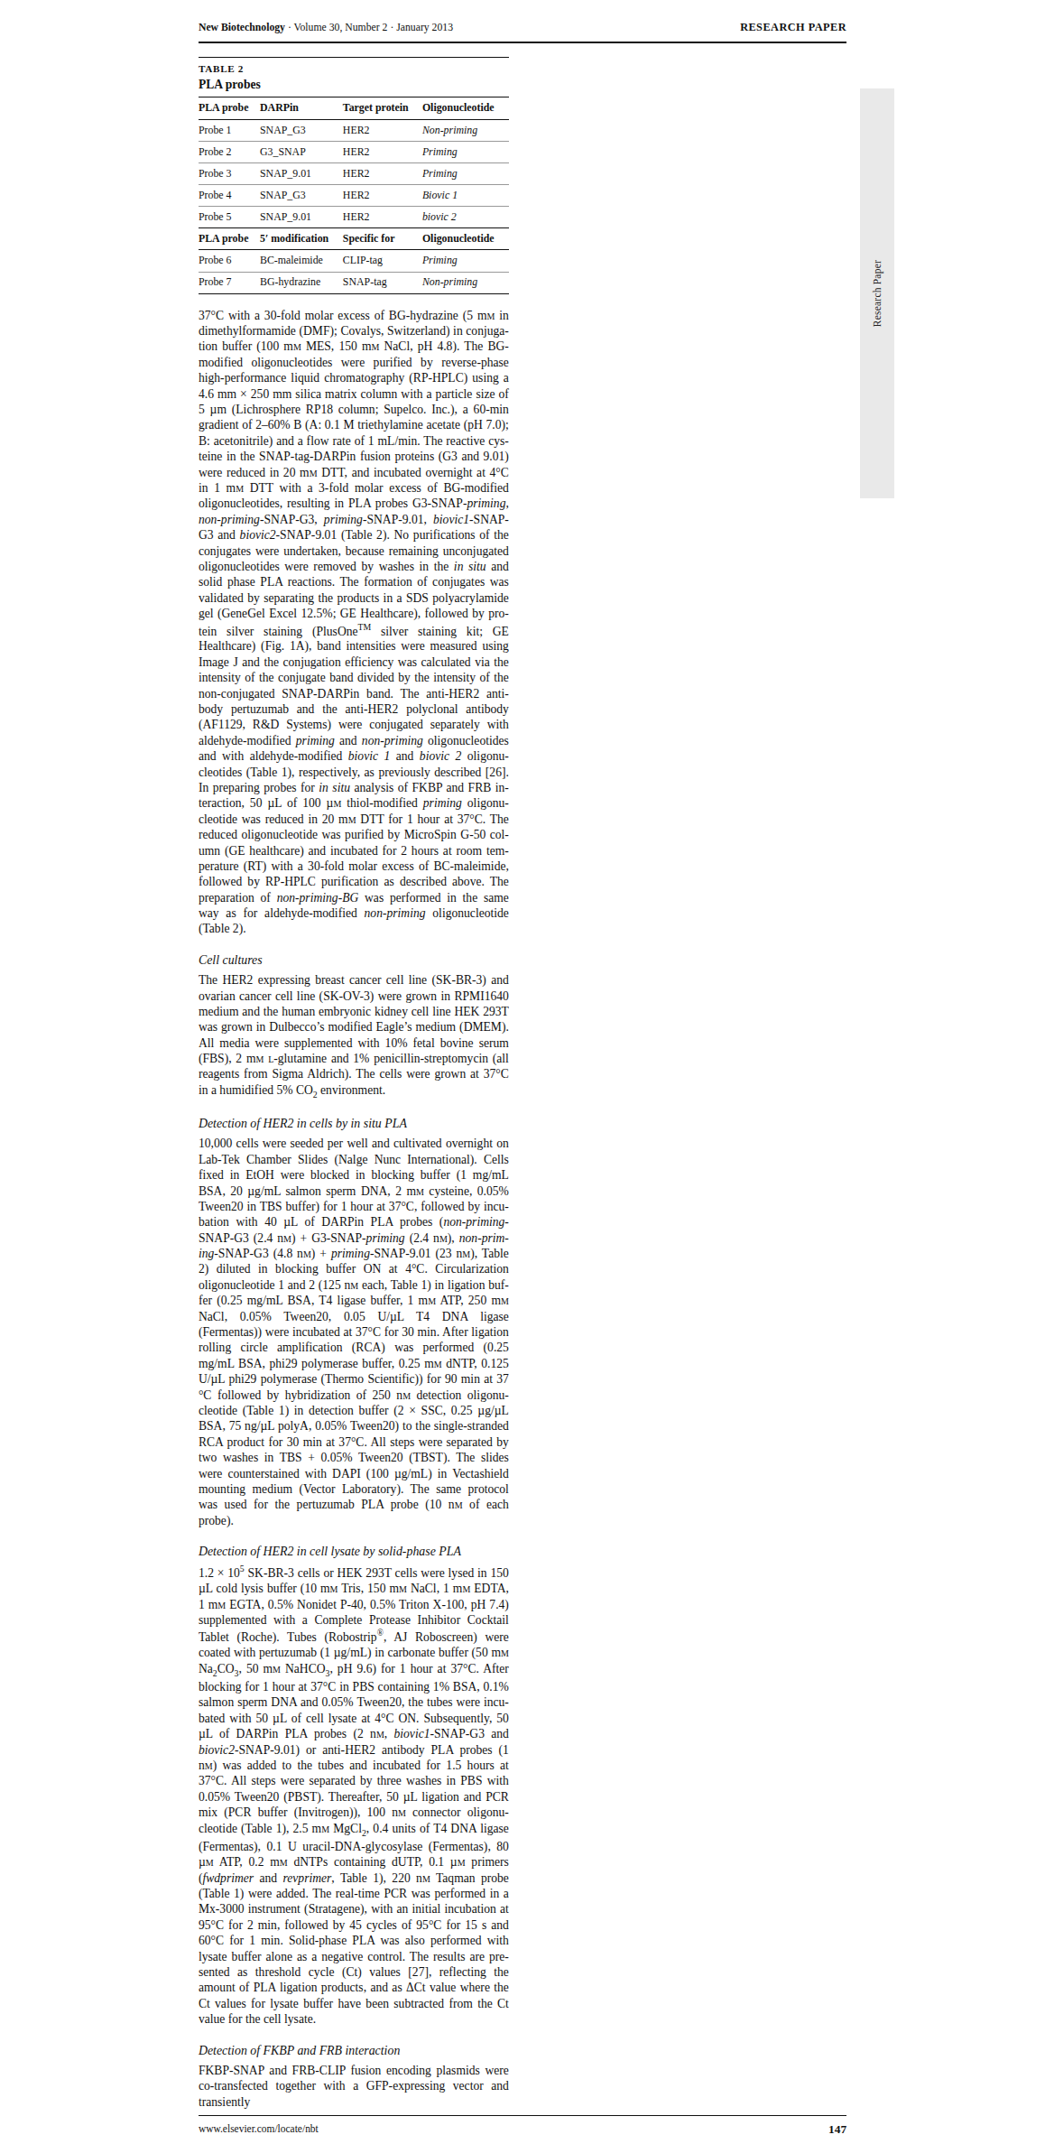Research Paper
New Biotechnology · Volume 30, Number 2 · January 2013
RESEARCH PAPER
TABLE 2
PLA probes
| PLA probe | DARPin | Target protein | Oligonucleotide |
| --- | --- | --- | --- |
| Probe 1 | SNAP_G3 | HER2 | Non-priming |
| Probe 2 | G3_SNAP | HER2 | Priming |
| Probe 3 | SNAP_9.01 | HER2 | Priming |
| Probe 4 | SNAP_G3 | HER2 | Biovic 1 |
| Probe 5 | SNAP_9.01 | HER2 | biovic 2 |
| PLA probe | 5′ modification | Specific for | Oligonucleotide |
| Probe 6 | BC-maleimide | CLIP-tag | Priming |
| Probe 7 | BG-hydrazine | SNAP-tag | Non-priming |
37°C with a 30-fold molar excess of BG-hydrazine (5 mm in dimethylformamide (DMF); Covalys, Switzerland) in conjugation buffer (100 mm MES, 150 mm NaCl, pH 4.8). The BG-modified oligonucleotides were purified by reverse-phase high-performance liquid chromatography (RP-HPLC) using a 4.6 mm × 250 mm silica matrix column with a particle size of 5 µm (Lichrosphere RP18 column; Supelco. Inc.), a 60-min gradient of 2–60% B (A: 0.1 M triethylamine acetate (pH 7.0); B: acetonitrile) and a flow rate of 1 mL/min. The reactive cysteine in the SNAP-tag-DARPin fusion proteins (G3 and 9.01) were reduced in 20 mm DTT, and incubated overnight at 4°C in 1 mm DTT with a 3-fold molar excess of BG-modified oligonucleotides, resulting in PLA probes G3-SNAP-priming, non-priming-SNAP-G3, priming-SNAP-9.01, biovic1-SNAP-G3 and biovic2-SNAP-9.01 (Table 2). No purifications of the conjugates were undertaken, because remaining unconjugated oligonucleotides were removed by washes in the in situ and solid phase PLA reactions. The formation of conjugates was validated by separating the products in a SDS polyacrylamide gel (GeneGel Excel 12.5%; GE Healthcare), followed by protein silver staining (PlusOneTM silver staining kit; GE Healthcare) (Fig. 1A), band intensities were measured using Image J and the conjugation efficiency was calculated via the intensity of the conjugate band divided by the intensity of the non-conjugated SNAP-DARPin band. The anti-HER2 antibody pertuzumab and the anti-HER2 polyclonal antibody (AF1129, R&D Systems) were conjugated separately with aldehyde-modified priming and non-priming oligonucleotides and with aldehyde-modified biovic 1 and biovic 2 oligonucleotides (Table 1), respectively, as previously described [26]. In preparing probes for in situ analysis of FKBP and FRB interaction, 50 µL of 100 µm thiol-modified priming oligonucleotide was reduced in 20 mm DTT for 1 hour at 37°C. The reduced oligonucleotide was purified by MicroSpin G-50 column (GE healthcare) and incubated for 2 hours at room temperature (RT) with a 30-fold molar excess of BC-maleimide, followed by RP-HPLC purification as described above. The preparation of non-priming-BG was performed in the same way as for aldehyde-modified non-priming oligonucleotide (Table 2).
Cell cultures
The HER2 expressing breast cancer cell line (SK-BR-3) and ovarian cancer cell line (SK-OV-3) were grown in RPMI1640 medium and the human embryonic kidney cell line HEK 293T was grown in Dulbecco’s modified Eagle’s medium (DMEM). All media were supplemented with 10% fetal bovine serum (FBS), 2 mm l-glutamine and 1% penicillin-streptomycin (all reagents from Sigma Aldrich). The cells were grown at 37°C in a humidified 5% CO2 environment.
Detection of HER2 in cells by in situ PLA
10,000 cells were seeded per well and cultivated overnight on Lab-Tek Chamber Slides (Nalge Nunc International). Cells fixed in EtOH were blocked in blocking buffer (1 mg/mL BSA, 20 µg/mL salmon sperm DNA, 2 mm cysteine, 0.05% Tween20 in TBS buffer) for 1 hour at 37°C, followed by incubation with 40 µL of DARPin PLA probes (non-priming-SNAP-G3 (2.4 nm) + G3-SNAP-priming (2.4 nm), non-priming-SNAP-G3 (4.8 nm) + priming-SNAP-9.01 (23 nm), Table 2) diluted in blocking buffer ON at 4°C. Circularization oligonucleotide 1 and 2 (125 nm each, Table 1) in ligation buffer (0.25 mg/mL BSA, T4 ligase buffer, 1 mm ATP, 250 mm NaCl, 0.05% Tween20, 0.05 U/µL T4 DNA ligase (Fermentas)) were incubated at 37°C for 30 min. After ligation rolling circle amplification (RCA) was performed (0.25 mg/mL BSA, phi29 polymerase buffer, 0.25 mm dNTP, 0.125 U/µL phi29 polymerase (Thermo Scientific)) for 90 min at 37 °C followed by hybridization of 250 nm detection oligonucleotide (Table 1) in detection buffer (2 × SSC, 0.25 µg/µL BSA, 75 ng/µL polyA, 0.05% Tween20) to the single-stranded RCA product for 30 min at 37°C. All steps were separated by two washes in TBS + 0.05% Tween20 (TBST). The slides were counterstained with DAPI (100 µg/mL) in Vectashield mounting medium (Vector Laboratory). The same protocol was used for the pertuzumab PLA probe (10 nm of each probe).
Detection of HER2 in cell lysate by solid-phase PLA
1.2 × 105 SK-BR-3 cells or HEK 293T cells were lysed in 150 µL cold lysis buffer (10 mm Tris, 150 mm NaCl, 1 mm EDTA, 1 mm EGTA, 0.5% Nonidet P-40, 0.5% Triton X-100, pH 7.4) supplemented with a Complete Protease Inhibitor Cocktail Tablet (Roche). Tubes (Robostrip®, AJ Roboscreen) were coated with pertuzumab (1 µg/mL) in carbonate buffer (50 mm Na2CO3, 50 mm NaHCO3, pH 9.6) for 1 hour at 37°C. After blocking for 1 hour at 37°C in PBS containing 1% BSA, 0.1% salmon sperm DNA and 0.05% Tween20, the tubes were incubated with 50 µL of cell lysate at 4°C ON. Subsequently, 50 µL of DARPin PLA probes (2 nm, biovic1-SNAP-G3 and biovic2-SNAP-9.01) or anti-HER2 antibody PLA probes (1 nm) was added to the tubes and incubated for 1.5 hours at 37°C. All steps were separated by three washes in PBS with 0.05% Tween20 (PBST). Thereafter, 50 µL ligation and PCR mix (PCR buffer (Invitrogen)), 100 nm connector oligonucleotide (Table 1), 2.5 mm MgCl2, 0.4 units of T4 DNA ligase (Fermentas), 0.1 U uracil-DNA-glycosylase (Fermentas), 80 µm ATP, 0.2 mm dNTPs containing dUTP, 0.1 µm primers (fwdprimer and revprimer, Table 1), 220 nm Taqman probe (Table 1) were added. The real-time PCR was performed in a Mx-3000 instrument (Stratagene), with an initial incubation at 95°C for 2 min, followed by 45 cycles of 95°C for 15 s and 60°C for 1 min. Solid-phase PLA was also performed with lysate buffer alone as a negative control. The results are presented as threshold cycle (Ct) values [27], reflecting the amount of PLA ligation products, and as ΔCt value where the Ct values for lysate buffer have been subtracted from the Ct value for the cell lysate.
Detection of FKBP and FRB interaction
FKBP-SNAP and FRB-CLIP fusion encoding plasmids were co-transfected together with a GFP-expressing vector and transiently
www.elsevier.com/locate/nbt
147